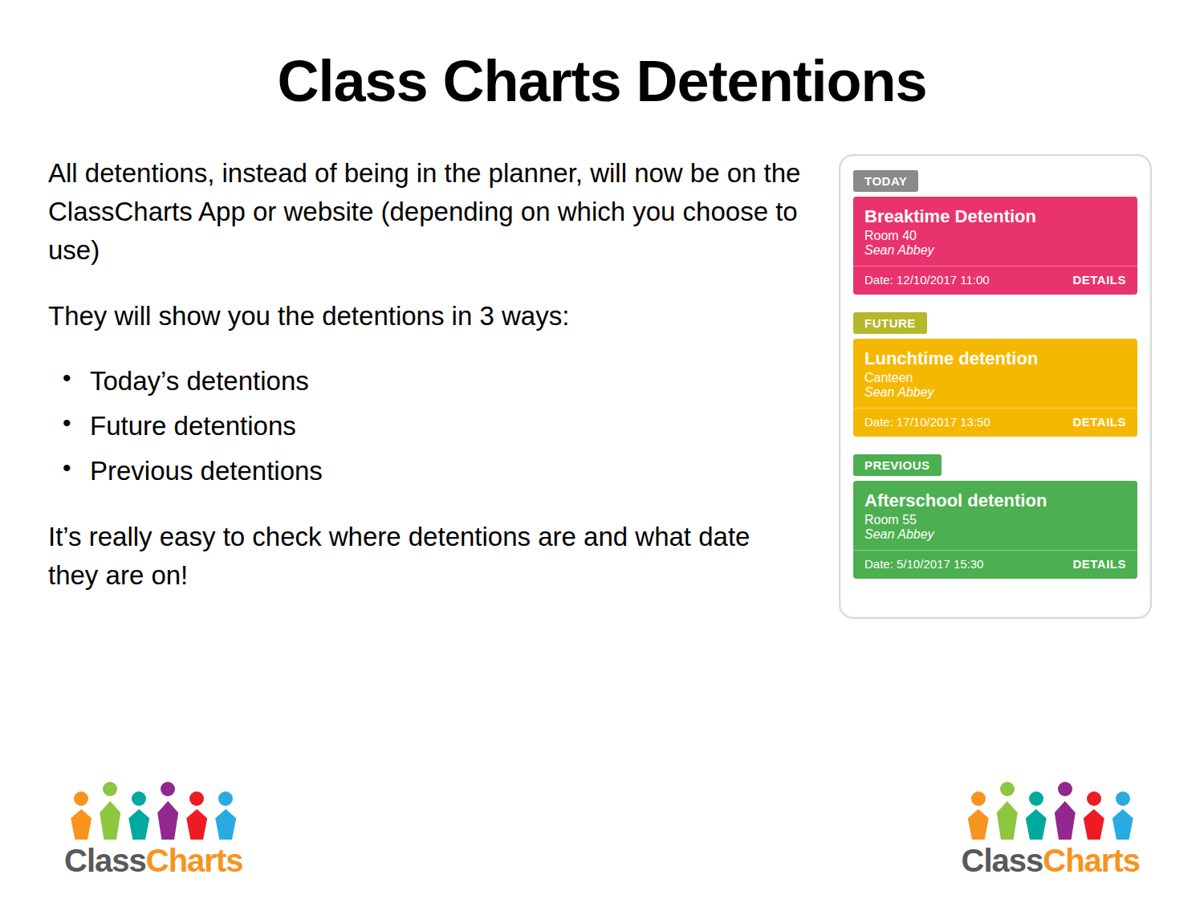Class Charts Detentions
All detentions, instead of being in the planner, will now be on the ClassCharts App or website (depending on which you choose to use)
They will show you the detentions in 3 ways:
Today’s detentions
Future detentions
Previous detentions
It’s really easy to check where detentions are and what date they are on!
TODAY
Breaktime Detention
Room 40
Sean Abbey
Date: 12/10/2017 11:00 DETAILS
FUTURE
Lunchtime detention
Canteen
Sean Abbey
Date: 17/10/2017 13:50 DETAILS
PREVIOUS
Afterschool detention
Room 55
Sean Abbey
Date: 5/10/2017 15:30 DETAILS
Class Charts
Class Charts